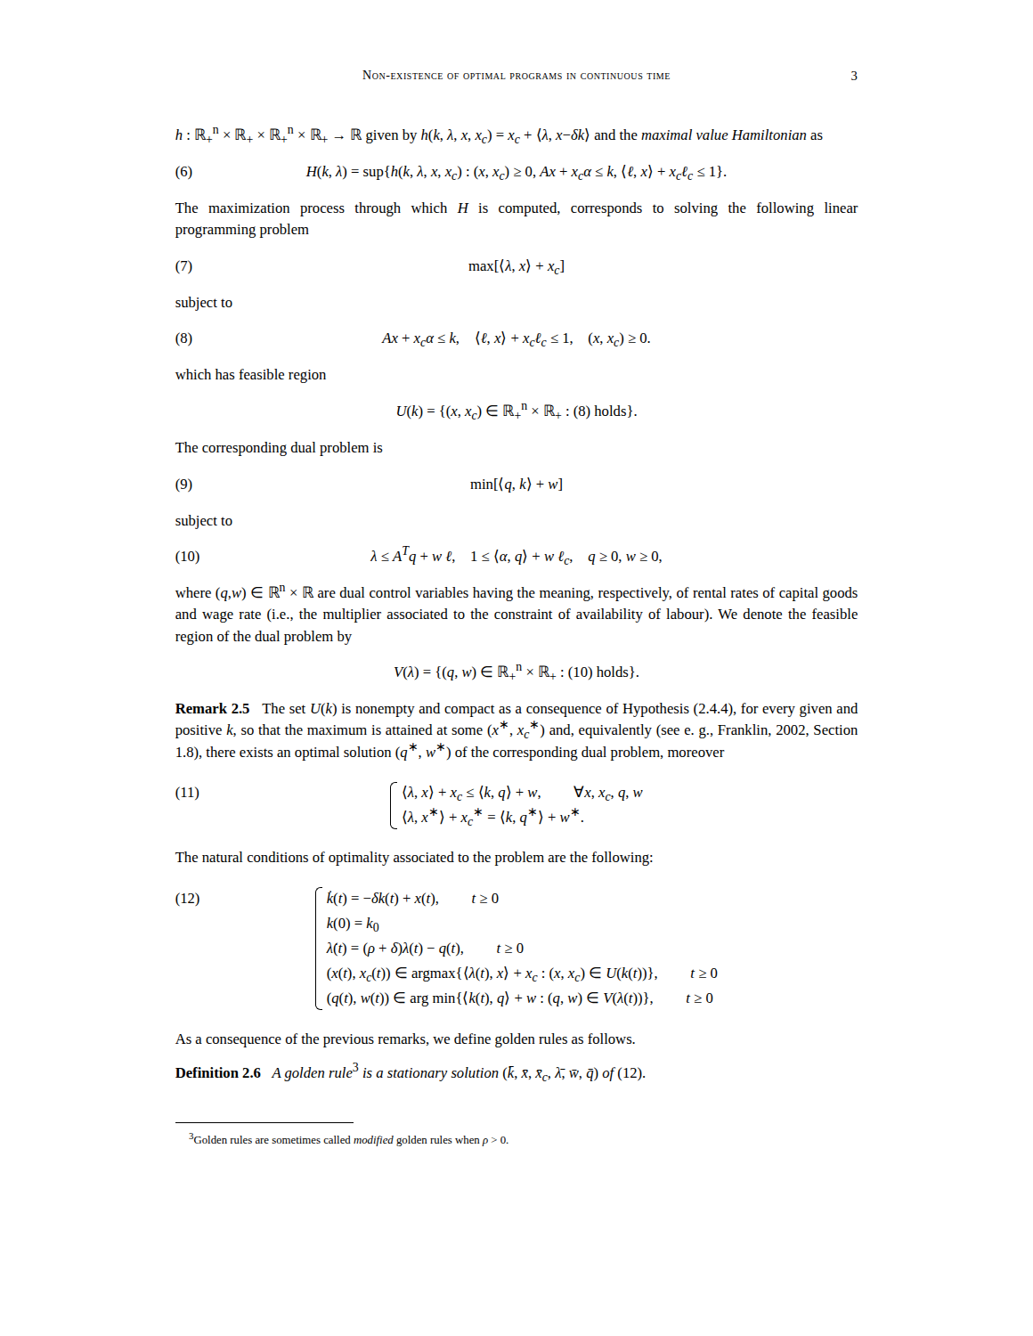Non-existence of optimal programs in continuous time 3
h : ℝ+n × ℝ+ × ℝ+n × ℝ+ → ℝ given by h(k, λ, x, xc) = xc + ⟨λ, x−δk⟩ and the maximal value Hamiltonian as
(6) H(k, λ) = sup{h(k, λ, x, xc) : (x, xc) ≥ 0, Ax + xcα ≤ k, ⟨ℓ, x⟩ + xcℓc ≤ 1}.
The maximization process through which H is computed, corresponds to solving the following linear programming problem
(7) max[⟨λ, x⟩ + xc]
subject to
(8) Ax + xcα ≤ k, ⟨ℓ, x⟩ + xcℓc ≤ 1, (x, xc) ≥ 0.
which has feasible region
U(k) = {(x, xc) ∈ ℝ+n × ℝ+ : (8) holds}.
The corresponding dual problem is
(9) min[⟨q, k⟩ + w]
subject to
(10) λ ≤ ATq + w ℓ, 1 ≤ ⟨α, q⟩ + w ℓc, q ≥ 0, w ≥ 0,
where (q,w) ∈ ℝn × ℝ are dual control variables having the meaning, respectively, of rental rates of capital goods and wage rate (i.e., the multiplier associated to the constraint of availability of labour). We denote the feasible region of the dual problem by
V(λ) = {(q, w) ∈ ℝ+n × ℝ+ : (10) holds}.
Remark 2.5 The set U(k) is nonempty and compact as a consequence of Hypothesis (2.4.4), for every given and positive k, so that the maximum is attained at some (x∗, xc∗) and, equivalently (see e. g., Franklin, 2002, Section 1.8), there exists an optimal solution (q∗, w∗) of the corresponding dual problem, moreover
(11) ⟨λ, x⟩ + xc ≤ ⟨k, q⟩ + w,∀x, xc, q, w ⟨λ, x∗⟩ + xc∗ = ⟨k, q∗⟩ + w∗.
The natural conditions of optimality associated to the problem are the following:
(12) k̇(t) = −δk(t) + x(t), t ≥ 0 k(0) = k0 λ̇(t) = (ρ + δ)λ(t) − q(t), t ≥ 0 (x(t), xc(t)) ∈ argmax{⟨λ(t), x⟩ + xc : (x, xc) ∈ U(k(t))}, t ≥ 0 (q(t), w(t)) ∈ arg min{⟨k(t), q⟩ + w : (q, w) ∈ V(λ(t))}, t ≥ 0
As a consequence of the previous remarks, we define golden rules as follows.
Definition 2.6 A golden rule3 is a stationary solution (k̄, x̄, x̄c, λ̄, w̄, q̄) of (12).
3Golden rules are sometimes called modified golden rules when ρ > 0.